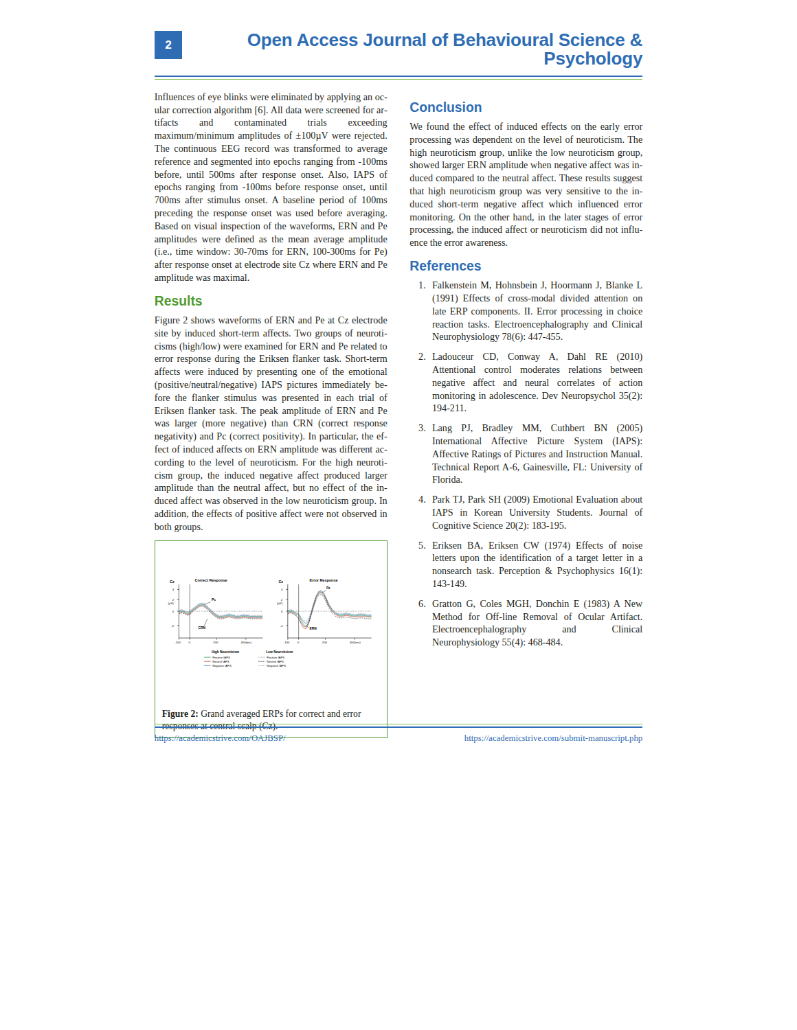2
Open Access Journal of Behavioural Science & Psychology
Influences of eye blinks were eliminated by applying an ocular correction algorithm [6]. All data were screened for artifacts and contaminated trials exceeding maximum/minimum amplitudes of ±100µV were rejected. The continuous EEG record was transformed to average reference and segmented into epochs ranging from -100ms before, until 500ms after response onset. Also, IAPS of epochs ranging from -100ms before response onset, until 700ms after stimulus onset. A baseline period of 100ms preceding the response onset was used before averaging. Based on visual inspection of the waveforms, ERN and Pe amplitudes were defined as the mean average amplitude (i.e., time window: 30-70ms for ERN, 100-300ms for Pe) after response onset at electrode site Cz where ERN and Pe amplitude was maximal.
Results
Figure 2 shows waveforms of ERN and Pe at Cz electrode site by induced short-term affects. Two groups of neuroticisms (high/low) were examined for ERN and Pe related to error response during the Eriksen flanker task. Short-term affects were induced by presenting one of the emotional (positive/neutral/negative) IAPS pictures immediately before the flanker stimulus was presented in each trial of Eriksen flanker task. The peak amplitude of ERN and Pe was larger (more negative) than CRN (correct response negativity) and Pc (correct positivity). In particular, the effect of induced affects on ERN amplitude was different according to the level of neuroticism. For the high neuroticism group, the induced negative affect produced larger amplitude than the neutral affect, but no effect of the induced affect was observed in the low neuroticism group. In addition, the effects of positive affect were not observed in both groups.
Cz Correct Response 4 2 0 -2 (µV) -100 0 200 400(ms) Pc CRN Cz Error Response 4 2 0 -2 (µV) -100 0 200 400(ms) Pe ERN High Neuroticism Low Neuroticism Positive IAPS Neutral IAPS Negative IAPS Positive IAPS Neutral IAPS Negative IAPS
Figure 2: Grand averaged ERPs for correct and error responses at central scalp (Cz).
Conclusion
We found the effect of induced effects on the early error processing was dependent on the level of neuroticism. The high neuroticism group, unlike the low neuroticism group, showed larger ERN amplitude when negative affect was induced compared to the neutral affect. These results suggest that high neuroticism group was very sensitive to the induced short-term negative affect which influenced error monitoring. On the other hand, in the later stages of error processing, the induced affect or neuroticism did not influence the error awareness.
References
Falkenstein M, Hohnsbein J, Hoormann J, Blanke L (1991) Effects of cross-modal divided attention on late ERP components. II. Error processing in choice reaction tasks. Electroencephalography and Clinical Neurophysiology 78(6): 447-455.
Ladouceur CD, Conway A, Dahl RE (2010) Attentional control moderates relations between negative affect and neural correlates of action monitoring in adolescence. Dev Neuropsychol 35(2): 194-211.
Lang PJ, Bradley MM, Cuthbert BN (2005) International Affective Picture System (IAPS): Affective Ratings of Pictures and Instruction Manual. Technical Report A-6, Gainesville, FL: University of Florida.
Park TJ, Park SH (2009) Emotional Evaluation about IAPS in Korean University Students. Journal of Cognitive Science 20(2): 183-195.
Eriksen BA, Eriksen CW (1974) Effects of noise letters upon the identification of a target letter in a nonsearch task. Perception & Psychophysics 16(1): 143-149.
Gratton G, Coles MGH, Donchin E (1983) A New Method for Off-line Removal of Ocular Artifact. Electroencephalography and Clinical Neurophysiology 55(4): 468-484.
https://academicstrive.com/OAJBSP/ https://academicstrive.com/submit-manuscript.php